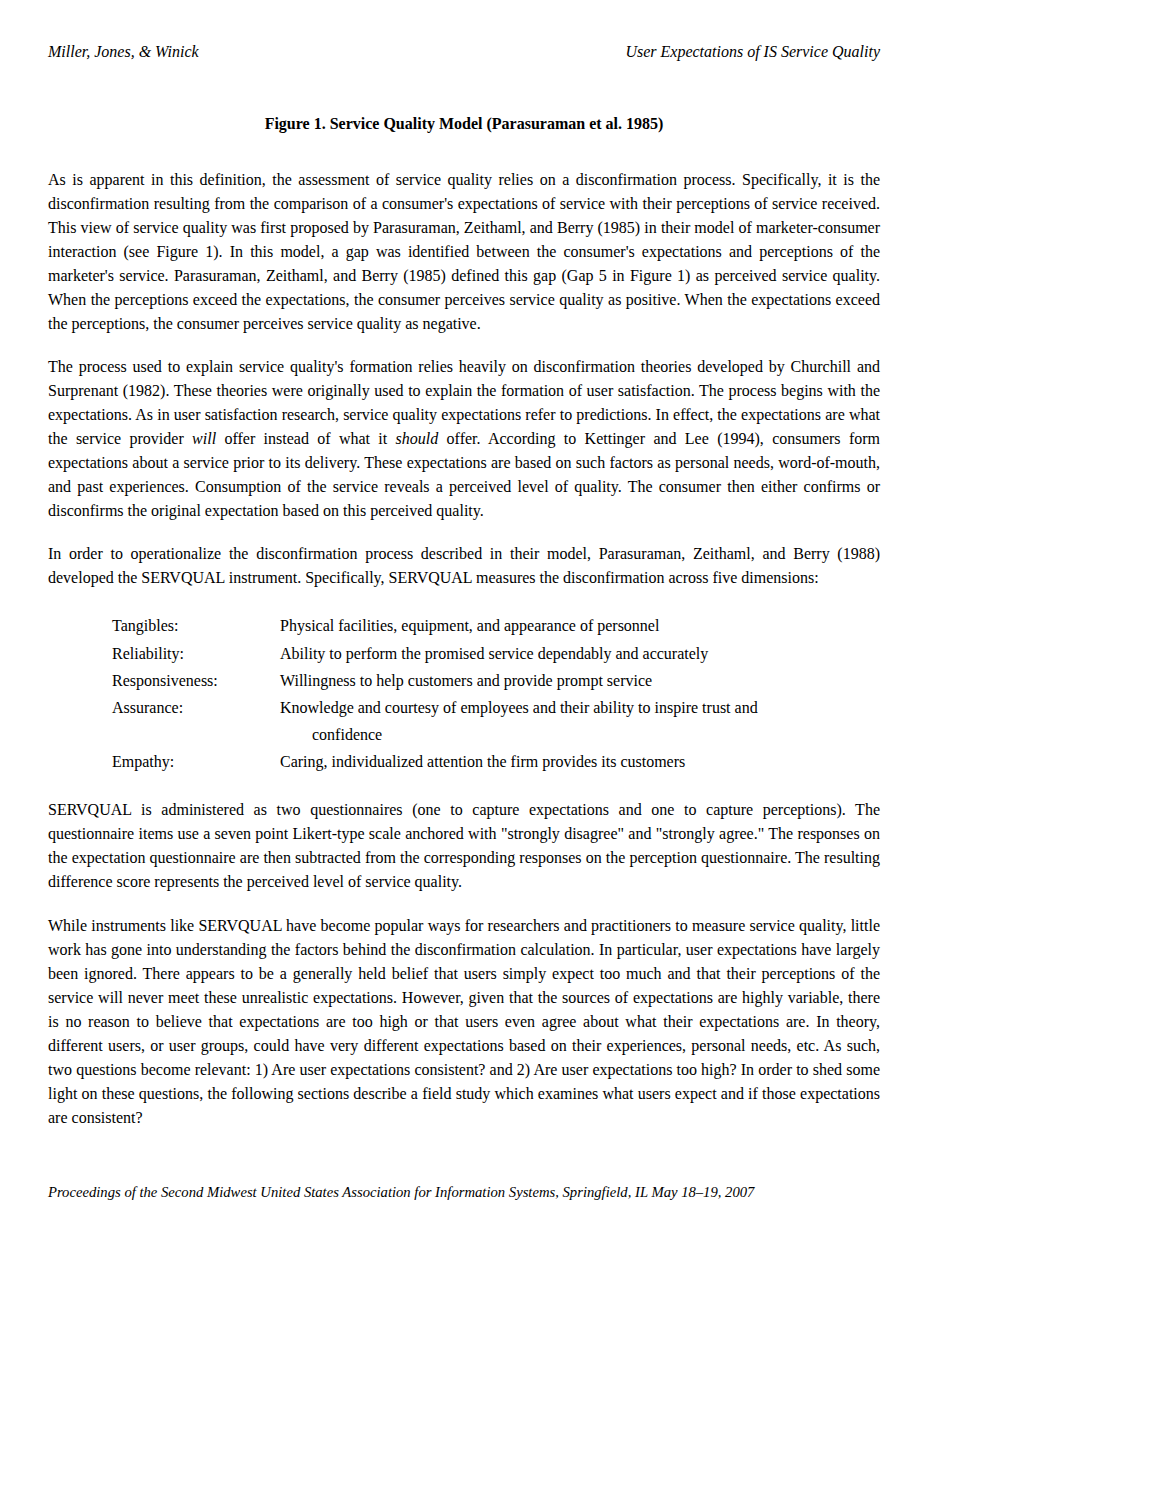Miller, Jones, & Winick User Expectations of IS Service Quality
Figure 1. Service Quality Model (Parasuraman et al. 1985)
As is apparent in this definition, the assessment of service quality relies on a disconfirmation process. Specifically, it is the disconfirmation resulting from the comparison of a consumer's expectations of service with their perceptions of service received. This view of service quality was first proposed by Parasuraman, Zeithaml, and Berry (1985) in their model of marketer-consumer interaction (see Figure 1). In this model, a gap was identified between the consumer's expectations and perceptions of the marketer's service. Parasuraman, Zeithaml, and Berry (1985) defined this gap (Gap 5 in Figure 1) as perceived service quality. When the perceptions exceed the expectations, the consumer perceives service quality as positive. When the expectations exceed the perceptions, the consumer perceives service quality as negative.
The process used to explain service quality's formation relies heavily on disconfirmation theories developed by Churchill and Surprenant (1982). These theories were originally used to explain the formation of user satisfaction. The process begins with the expectations. As in user satisfaction research, service quality expectations refer to predictions. In effect, the expectations are what the service provider will offer instead of what it should offer. According to Kettinger and Lee (1994), consumers form expectations about a service prior to its delivery. These expectations are based on such factors as personal needs, word-of-mouth, and past experiences. Consumption of the service reveals a perceived level of quality. The consumer then either confirms or disconfirms the original expectation based on this perceived quality.
In order to operationalize the disconfirmation process described in their model, Parasuraman, Zeithaml, and Berry (1988) developed the SERVQUAL instrument. Specifically, SERVQUAL measures the disconfirmation across five dimensions:
Tangibles:
Physical facilities, equipment, and appearance of personnel
Reliability:
Ability to perform the promised service dependably and accurately
Responsiveness:
Willingness to help customers and provide prompt service
Assurance:
Knowledge and courtesy of employees and their ability to inspire trust and
confidence
Empathy:
Caring, individualized attention the firm provides its customers
SERVQUAL is administered as two questionnaires (one to capture expectations and one to capture perceptions). The questionnaire items use a seven point Likert-type scale anchored with "strongly disagree" and "strongly agree." The responses on the expectation questionnaire are then subtracted from the corresponding responses on the perception questionnaire. The resulting difference score represents the perceived level of service quality.
While instruments like SERVQUAL have become popular ways for researchers and practitioners to measure service quality, little work has gone into understanding the factors behind the disconfirmation calculation. In particular, user expectations have largely been ignored. There appears to be a generally held belief that users simply expect too much and that their perceptions of the service will never meet these unrealistic expectations. However, given that the sources of expectations are highly variable, there is no reason to believe that expectations are too high or that users even agree about what their expectations are. In theory, different users, or user groups, could have very different expectations based on their experiences, personal needs, etc. As such, two questions become relevant: 1) Are user expectations consistent? and 2) Are user expectations too high? In order to shed some light on these questions, the following sections describe a field study which examines what users expect and if those expectations are consistent?
Proceedings of the Second Midwest United States Association for Information Systems, Springfield, IL May 18–19, 2007